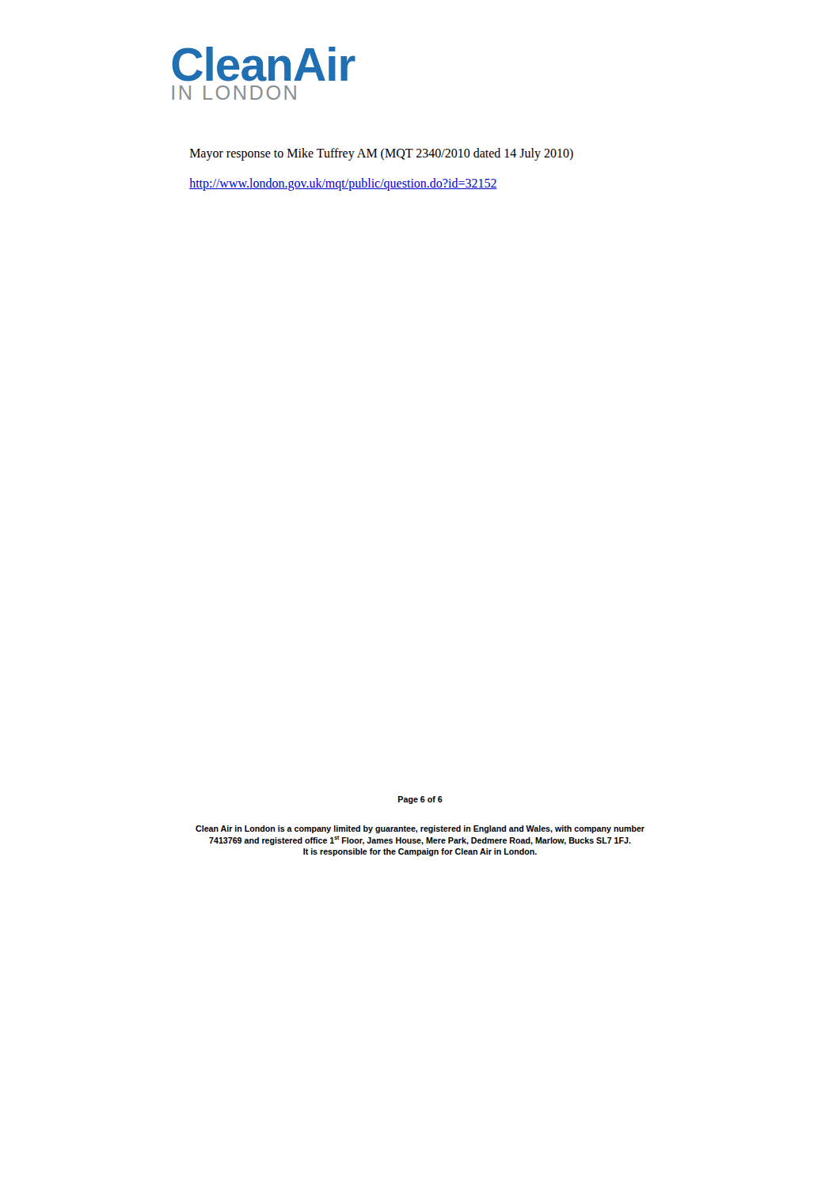Clean Air
IN LONDON
Mayor response to Mike Tuffrey AM (MQT 2340/2010 dated 14 July 2010)
http://www.london.gov.uk/mqt/public/question.do?id=32152
Page 6 of 6
Clean Air in London is a company limited by guarantee, registered in England and Wales, with company number
7413769 and registered office 1st Floor, James House, Mere Park, Dedmere Road, Marlow, Bucks SL7 1FJ.
It is responsible for the Campaign for Clean Air in London.